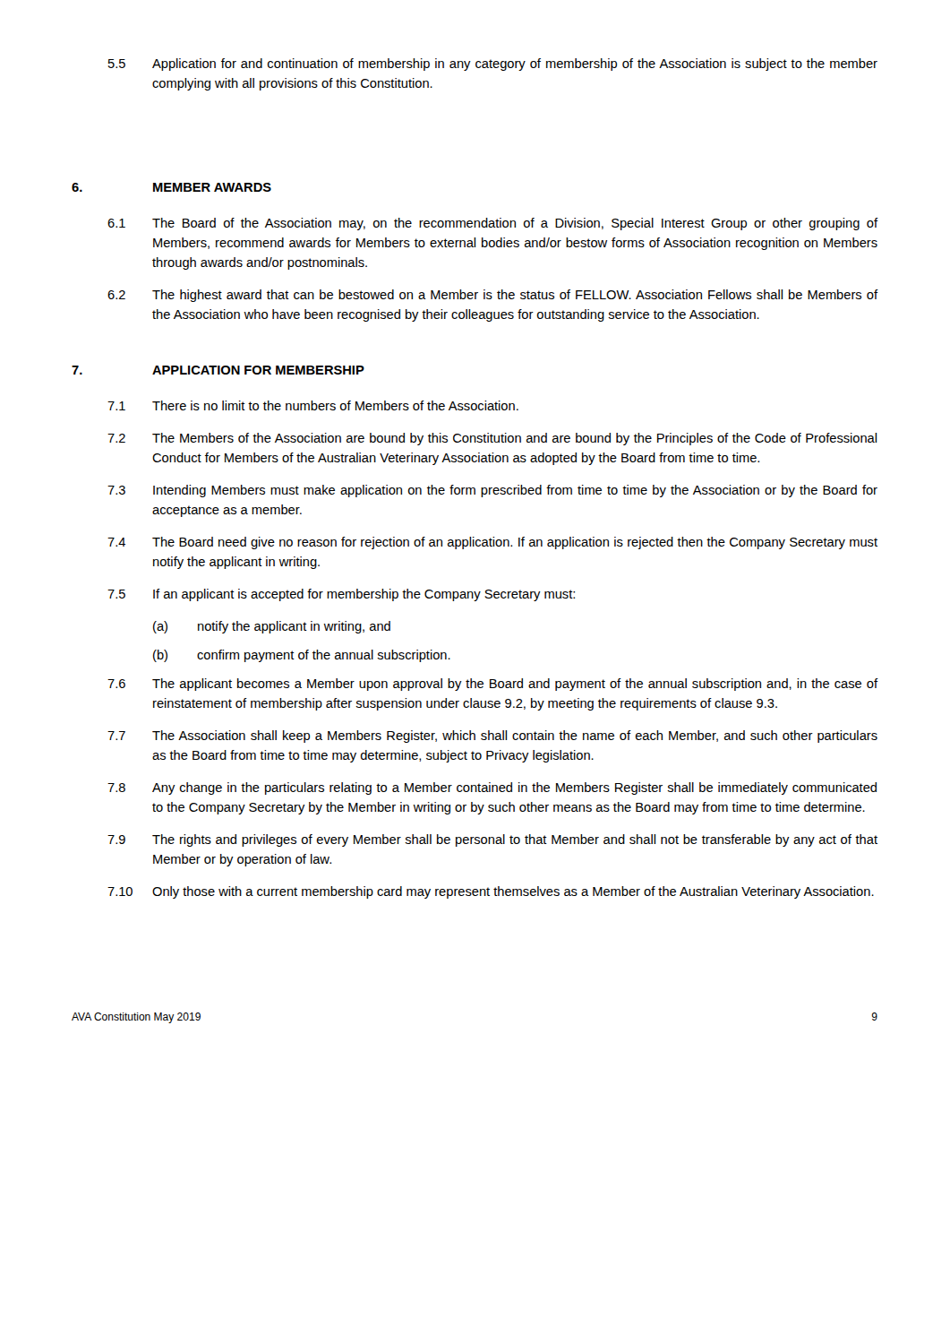5.5
Application for and continuation of membership in any category of membership of the Association is subject to the member complying with all provisions of this Constitution.
6. MEMBER AWARDS
6.1
The Board of the Association may, on the recommendation of a Division, Special Interest Group or other grouping of Members, recommend awards for Members to external bodies and/or bestow forms of Association recognition on Members through awards and/or postnominals.
6.2
The highest award that can be bestowed on a Member is the status of FELLOW. Association Fellows shall be Members of the Association who have been recognised by their colleagues for outstanding service to the Association.
7. APPLICATION FOR MEMBERSHIP
7.1
There is no limit to the numbers of Members of the Association.
7.2
The Members of the Association are bound by this Constitution and are bound by the Principles of the Code of Professional Conduct for Members of the Australian Veterinary Association as adopted by the Board from time to time.
7.3
Intending Members must make application on the form prescribed from time to time by the Association or by the Board for acceptance as a member.
7.4
The Board need give no reason for rejection of an application. If an application is rejected then the Company Secretary must notify the applicant in writing.
7.5
If an applicant is accepted for membership the Company Secretary must:
(a)
notify the applicant in writing, and
(b)
confirm payment of the annual subscription.
7.6
The applicant becomes a Member upon approval by the Board and payment of the annual subscription and, in the case of reinstatement of membership after suspension under clause 9.2, by meeting the requirements of clause 9.3.
7.7
The Association shall keep a Members Register, which shall contain the name of each Member, and such other particulars as the Board from time to time may determine, subject to Privacy legislation.
7.8
Any change in the particulars relating to a Member contained in the Members Register shall be immediately communicated to the Company Secretary by the Member in writing or by such other means as the Board may from time to time determine.
7.9
The rights and privileges of every Member shall be personal to that Member and shall not be transferable by any act of that Member or by operation of law.
7.10
Only those with a current membership card may represent themselves as a Member of the Australian Veterinary Association.
AVA Constitution May 2019 9